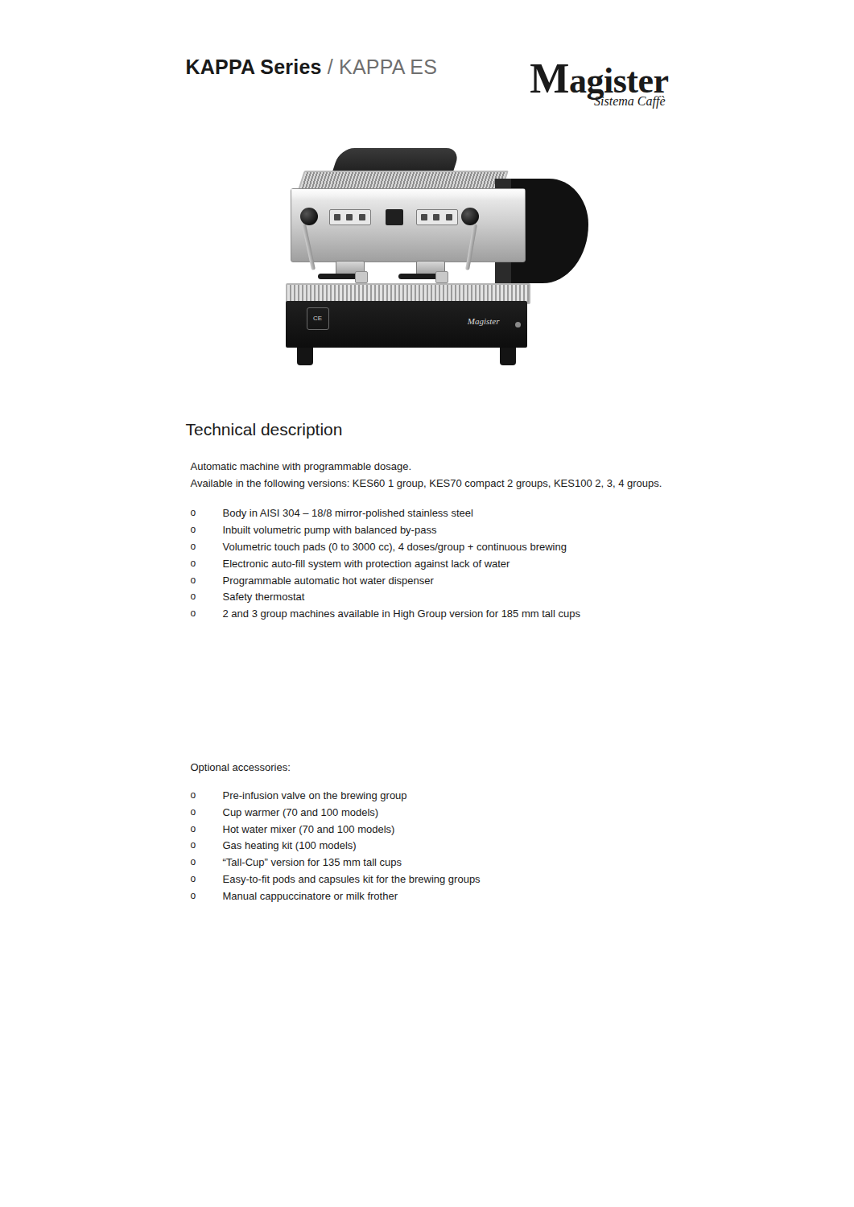KAPPA Series / KAPPA ES
Magister Sistema Caffè
CE
Magister
Technical description
Automatic machine with programmable dosage.
Available in the following versions: KES60 1 group, KES70 compact 2 groups, KES100 2, 3, 4 groups.
Body in AISI 304 – 18/8 mirror-polished stainless steel
Inbuilt volumetric pump with balanced by-pass
Volumetric touch pads (0 to 3000 cc), 4 doses/group + continuous brewing
Electronic auto-fill system with protection against lack of water
Programmable automatic hot water dispenser
Safety thermostat
2 and 3 group machines available in High Group version for 185 mm tall cups
Optional accessories:
Pre-infusion valve on the brewing group
Cup warmer (70 and 100 models)
Hot water mixer (70 and 100 models)
Gas heating kit (100 models)
“Tall-Cup” version for 135 mm tall cups
Easy-to-fit pods and capsules kit for the brewing groups
Manual cappuccinatore or milk frother